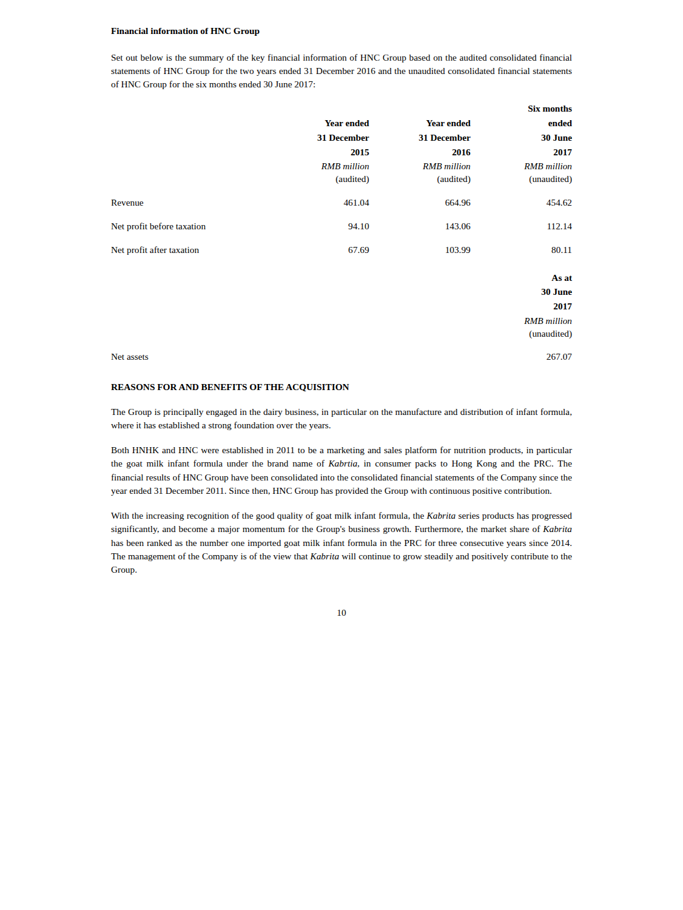Financial information of HNC Group
Set out below is the summary of the key financial information of HNC Group based on the audited consolidated financial statements of HNC Group for the two years ended 31 December 2016 and the unaudited consolidated financial statements of HNC Group for the six months ended 30 June 2017:
| | | | Six months |
| | Year ended | Year ended | ended |
| | 31 December | 31 December | 30 June |
| | 2015 | 2016 | 2017 |
| | RMB million | RMB million | RMB million |
| | (audited) | (audited) | (unaudited) |
| Revenue | 461.04 | 664.96 | 454.62 |
| Net profit before taxation | 94.10 | 143.06 | 112.14 |
| Net profit after taxation | 67.69 | 103.99 | 80.11 |
| | As at |
| | 30 June |
| | 2017 |
| | RMB million |
| | (unaudited) |
| Net assets | 267.07 |
Reasons for and benefits of the acquisition
The Group is principally engaged in the dairy business, in particular on the manufacture and distribution of infant formula, where it has established a strong foundation over the years.
Both HNHK and HNC were established in 2011 to be a marketing and sales platform for nutrition products, in particular the goat milk infant formula under the brand name of Kabrtia, in consumer packs to Hong Kong and the PRC. The financial results of HNC Group have been consolidated into the consolidated financial statements of the Company since the year ended 31 December 2011. Since then, HNC Group has provided the Group with continuous positive contribution.
With the increasing recognition of the good quality of goat milk infant formula, the Kabrita series products has progressed significantly, and become a major momentum for the Group's business growth. Furthermore, the market share of Kabrita has been ranked as the number one imported goat milk infant formula in the PRC for three consecutive years since 2014. The management of the Company is of the view that Kabrita will continue to grow steadily and positively contribute to the Group.
10